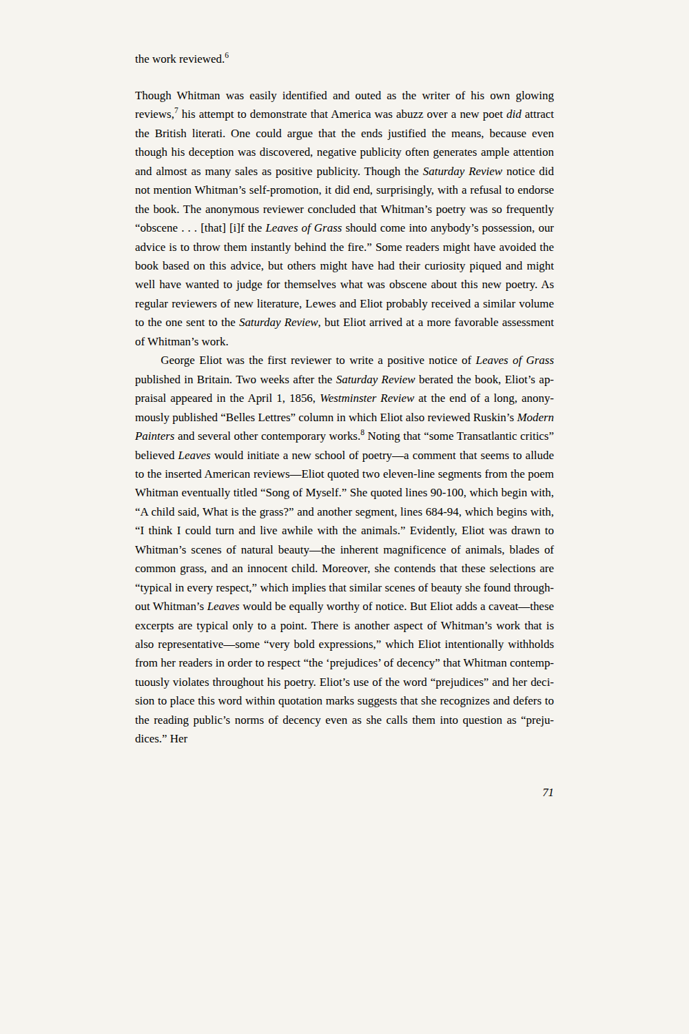the work reviewed.6
Though Whitman was easily identified and outed as the writer of his own glowing reviews,7 his attempt to demonstrate that America was abuzz over a new poet did attract the British literati. One could argue that the ends justified the means, because even though his deception was discovered, negative publicity often generates ample attention and almost as many sales as positive publicity. Though the Saturday Review notice did not mention Whitman’s self-promotion, it did end, surprisingly, with a refusal to endorse the book. The anonymous reviewer concluded that Whitman’s poetry was so frequently “obscene . . . [that] [i]f the Leaves of Grass should come into anybody’s possession, our advice is to throw them instantly behind the fire.” Some readers might have avoided the book based on this advice, but others might have had their curiosity piqued and might well have wanted to judge for themselves what was obscene about this new poetry. As regular reviewers of new literature, Lewes and Eliot probably received a similar volume to the one sent to the Saturday Review, but Eliot arrived at a more favorable assessment of Whitman’s work.
George Eliot was the first reviewer to write a positive notice of Leaves of Grass published in Britain. Two weeks after the Saturday Review berated the book, Eliot’s appraisal appeared in the April 1, 1856, Westminster Review at the end of a long, anonymously published “Belles Lettres” column in which Eliot also reviewed Ruskin’s Modern Painters and several other contemporary works.8 Noting that “some Transatlantic critics” believed Leaves would initiate a new school of poetry—a comment that seems to allude to the inserted American reviews—Eliot quoted two eleven-line segments from the poem Whitman eventually titled “Song of Myself.” She quoted lines 90-100, which begin with, “A child said, What is the grass?” and another segment, lines 684-94, which begins with, “I think I could turn and live awhile with the animals.” Evidently, Eliot was drawn to Whitman’s scenes of natural beauty—the inherent magnificence of animals, blades of common grass, and an innocent child. Moreover, she contends that these selections are “typical in every respect,” which implies that similar scenes of beauty she found throughout Whitman’s Leaves would be equally worthy of notice. But Eliot adds a caveat—these excerpts are typical only to a point. There is another aspect of Whitman’s work that is also representative—some “very bold expressions,” which Eliot intentionally withholds from her readers in order to respect “the ‘prejudices’ of decency” that Whitman contemptuously violates throughout his poetry. Eliot’s use of the word “prejudices” and her decision to place this word within quotation marks suggests that she recognizes and defers to the reading public’s norms of decency even as she calls them into question as “prejudices.” Her
71